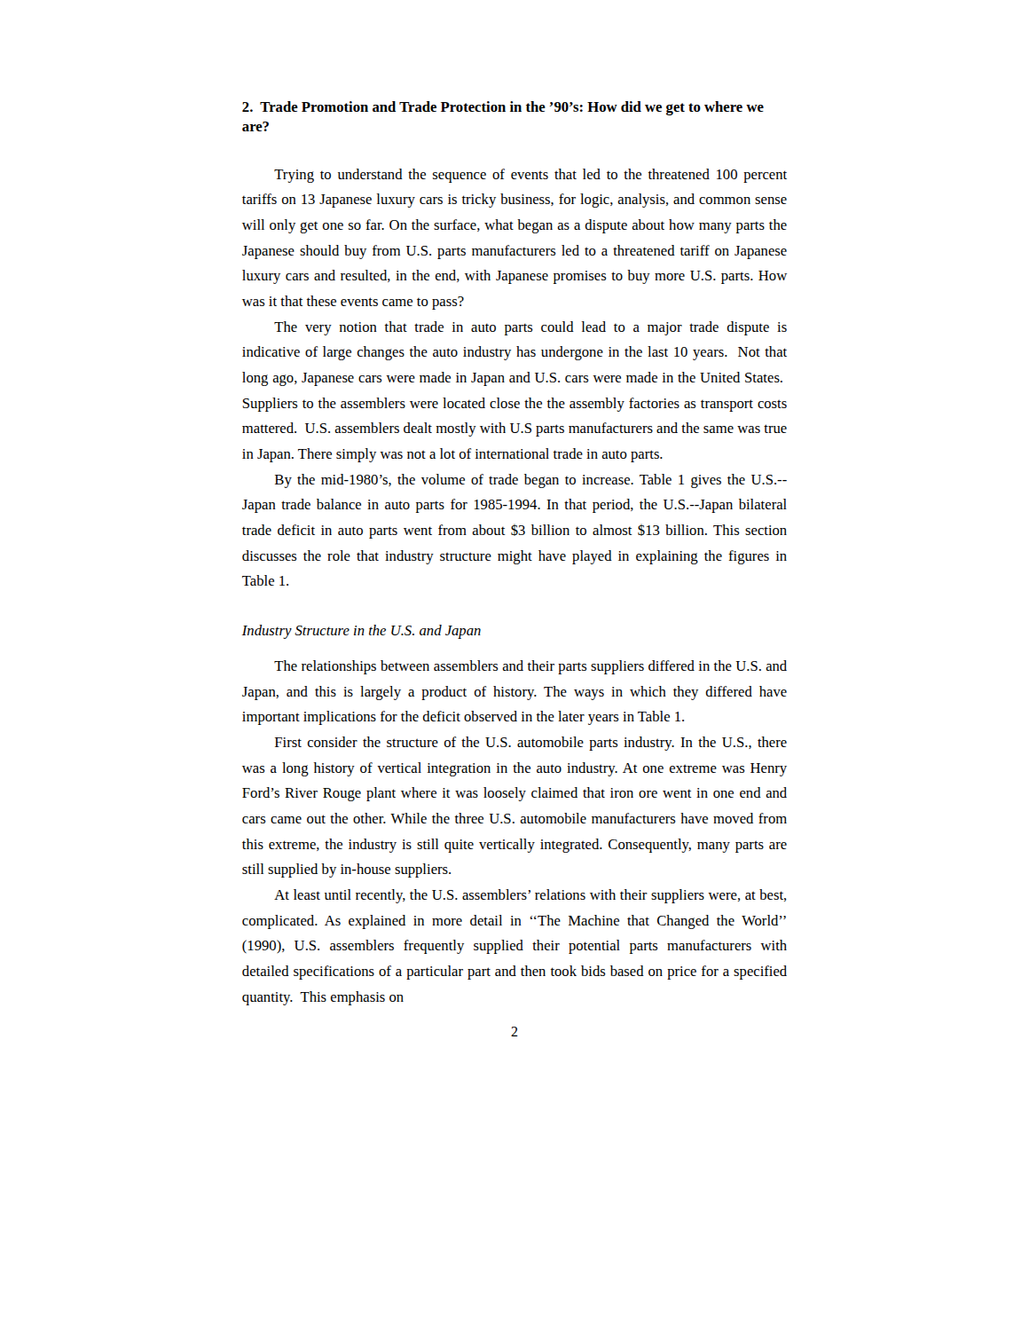2. Trade Promotion and Trade Protection in the ’90’s: How did we get to where we are?
Trying to understand the sequence of events that led to the threatened 100 percent tariffs on 13 Japanese luxury cars is tricky business, for logic, analysis, and common sense will only get one so far. On the surface, what began as a dispute about how many parts the Japanese should buy from U.S. parts manufacturers led to a threatened tariff on Japanese luxury cars and resulted, in the end, with Japanese promises to buy more U.S. parts. How was it that these events came to pass?
The very notion that trade in auto parts could lead to a major trade dispute is indicative of large changes the auto industry has undergone in the last 10 years. Not that long ago, Japanese cars were made in Japan and U.S. cars were made in the United States. Suppliers to the assemblers were located close the the assembly factories as transport costs mattered. U.S. assemblers dealt mostly with U.S parts manufacturers and the same was true in Japan. There simply was not a lot of international trade in auto parts.
By the mid-1980’s, the volume of trade began to increase. Table 1 gives the U.S.--Japan trade balance in auto parts for 1985-1994. In that period, the U.S.--Japan bilateral trade deficit in auto parts went from about $3 billion to almost $13 billion. This section discusses the role that industry structure might have played in explaining the figures in Table 1.
Industry Structure in the U.S. and Japan
The relationships between assemblers and their parts suppliers differed in the U.S. and Japan, and this is largely a product of history. The ways in which they differed have important implications for the deficit observed in the later years in Table 1.
First consider the structure of the U.S. automobile parts industry. In the U.S., there was a long history of vertical integration in the auto industry. At one extreme was Henry Ford’s River Rouge plant where it was loosely claimed that iron ore went in one end and cars came out the other. While the three U.S. automobile manufacturers have moved from this extreme, the industry is still quite vertically integrated. Consequently, many parts are still supplied by in-house suppliers.
At least until recently, the U.S. assemblers’ relations with their suppliers were, at best, complicated. As explained in more detail in ‘‘The Machine that Changed the World’’ (1990), U.S. assemblers frequently supplied their potential parts manufacturers with detailed specifications of a particular part and then took bids based on price for a specified quantity. This emphasis on
2